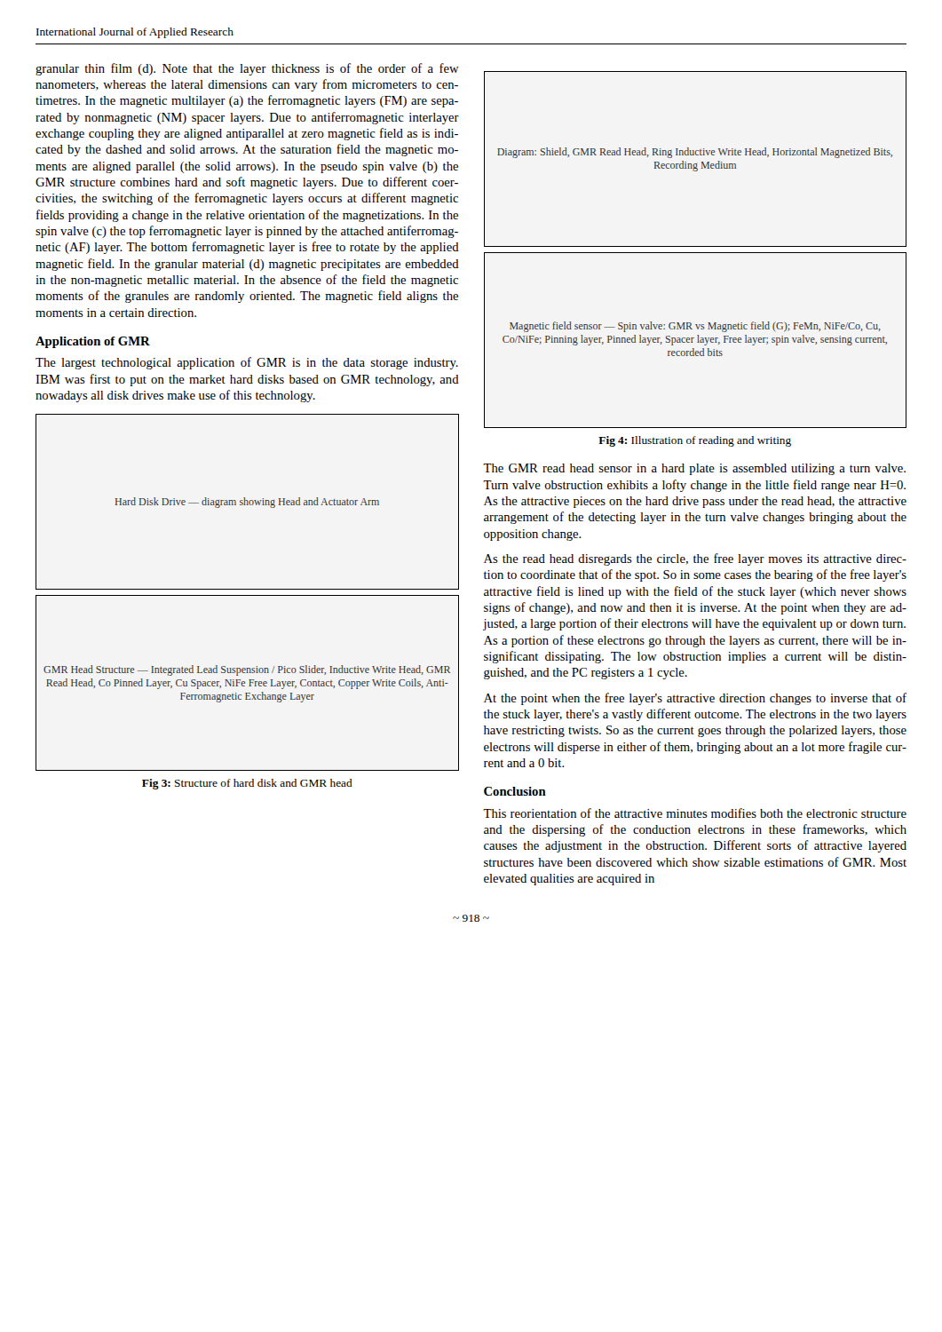International Journal of Applied Research
granular thin film (d). Note that the layer thickness is of the order of a few nanometers, whereas the lateral dimensions can vary from micrometers to centimetres. In the magnetic multilayer (a) the ferromagnetic layers (FM) are separated by nonmagnetic (NM) spacer layers. Due to antiferromagnetic interlayer exchange coupling they are aligned antiparallel at zero magnetic field as is indicated by the dashed and solid arrows. At the saturation field the magnetic moments are aligned parallel (the solid arrows). In the pseudo spin valve (b) the GMR structure combines hard and soft magnetic layers. Due to different coercivities, the switching of the ferromagnetic layers occurs at different magnetic fields providing a change in the relative orientation of the magnetizations. In the spin valve (c) the top ferromagnetic layer is pinned by the attached antiferromagnetic (AF) layer. The bottom ferromagnetic layer is free to rotate by the applied magnetic field. In the granular material (d) magnetic precipitates are embedded in the non-magnetic metallic material. In the absence of the field the magnetic moments of the granules are randomly oriented. The magnetic field aligns the moments in a certain direction.
Application of GMR
The largest technological application of GMR is in the data storage industry. IBM was first to put on the market hard disks based on GMR technology, and nowadays all disk drives make use of this technology.
Hard Disk Drive — diagram showing Head and Actuator Arm
GMR Head Structure — Integrated Lead Suspension / Pico Slider, Inductive Write Head, GMR Read Head, Co Pinned Layer, Cu Spacer, NiFe Free Layer, Contact, Copper Write Coils, Anti-Ferromagnetic Exchange Layer
Fig 3: Structure of hard disk and GMR head
Diagram: Shield, GMR Read Head, Ring Inductive Write Head, Horizontal Magnetized Bits, Recording Medium
Magnetic field sensor — Spin valve: GMR vs Magnetic field (G); FeMn, NiFe/Co, Cu, Co/NiFe; Pinning layer, Pinned layer, Spacer layer, Free layer; spin valve, sensing current, recorded bits
Fig 4: Illustration of reading and writing
The GMR read head sensor in a hard plate is assembled utilizing a turn valve. Turn valve obstruction exhibits a lofty change in the little field range near H=0. As the attractive pieces on the hard drive pass under the read head, the attractive arrangement of the detecting layer in the turn valve changes bringing about the opposition change.
As the read head disregards the circle, the free layer moves its attractive direction to coordinate that of the spot. So in some cases the bearing of the free layer's attractive field is lined up with the field of the stuck layer (which never shows signs of change), and now and then it is inverse. At the point when they are adjusted, a large portion of their electrons will have the equivalent up or down turn. As a portion of these electrons go through the layers as current, there will be insignificant dissipating. The low obstruction implies a current will be distinguished, and the PC registers a 1 cycle.
At the point when the free layer's attractive direction changes to inverse that of the stuck layer, there's a vastly different outcome. The electrons in the two layers have restricting twists. So as the current goes through the polarized layers, those electrons will disperse in either of them, bringing about an a lot more fragile current and a 0 bit.
Conclusion
This reorientation of the attractive minutes modifies both the electronic structure and the dispersing of the conduction electrons in these frameworks, which causes the adjustment in the obstruction. Different sorts of attractive layered structures have been discovered which show sizable estimations of GMR. Most elevated qualities are acquired in
~ 918 ~